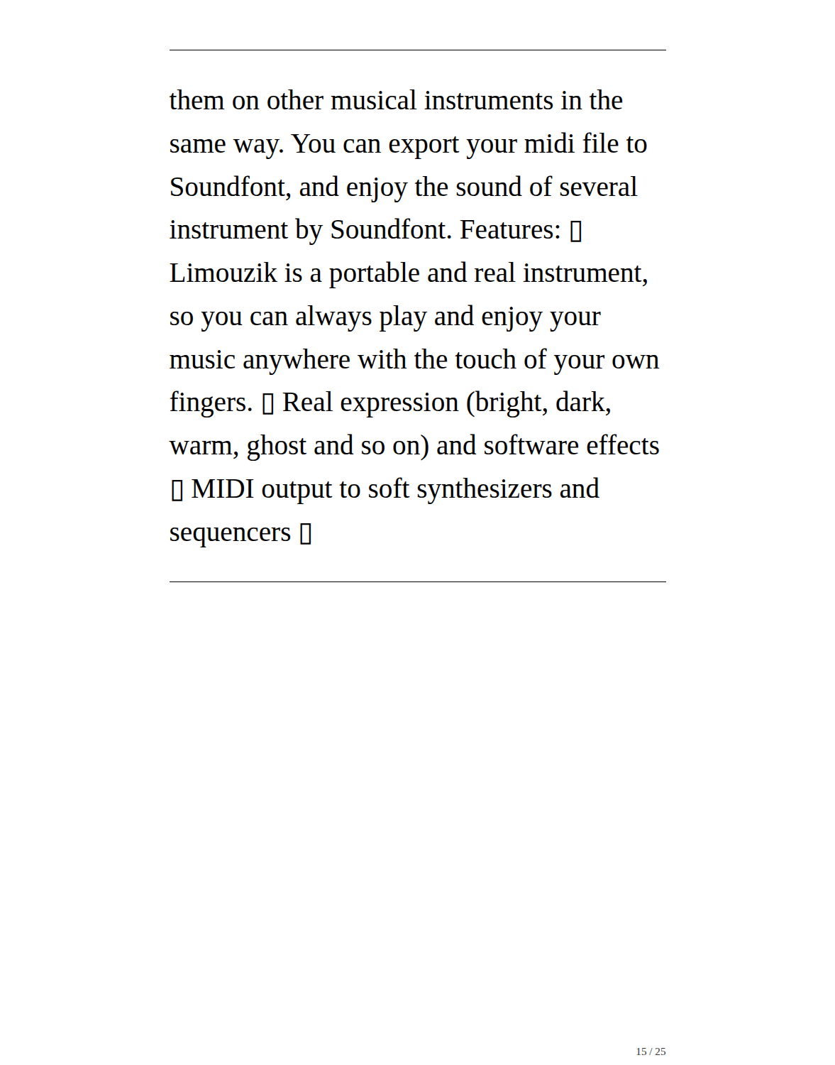them on other musical instruments in the same way. You can export your midi file to Soundfont, and enjoy the sound of several instrument by Soundfont. Features: ▯ Limouzik is a portable and real instrument, so you can always play and enjoy your music anywhere with the touch of your own fingers. ▯ Real expression (bright, dark, warm, ghost and so on) and software effects ▯ MIDI output to soft synthesizers and sequencers ▯
15 / 25